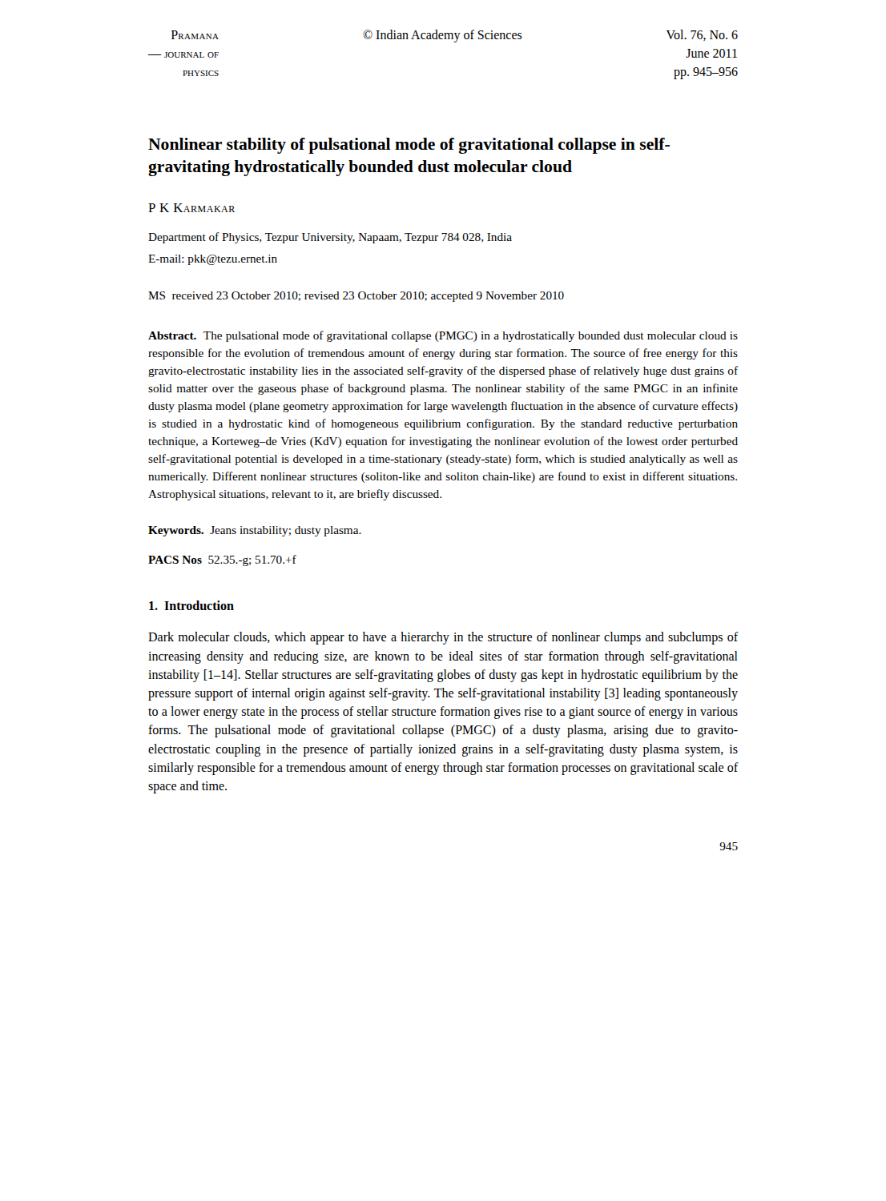Pramana
— journal of
physics
© Indian Academy of Sciences
Vol. 76, No. 6
June 2011
pp. 945–956
Nonlinear stability of pulsational mode of gravitational collapse in self-gravitating hydrostatically bounded dust molecular cloud
P K Karmakar
Department of Physics, Tezpur University, Napaam, Tezpur 784 028, India
E-mail: pkk@tezu.ernet.in
MS received 23 October 2010; revised 23 October 2010; accepted 9 November 2010
Abstract. The pulsational mode of gravitational collapse (PMGC) in a hydrostatically bounded dust molecular cloud is responsible for the evolution of tremendous amount of energy during star formation. The source of free energy for this gravito-electrostatic instability lies in the associated self-gravity of the dispersed phase of relatively huge dust grains of solid matter over the gaseous phase of background plasma. The nonlinear stability of the same PMGC in an infinite dusty plasma model (plane geometry approximation for large wavelength fluctuation in the absence of curvature effects) is studied in a hydrostatic kind of homogeneous equilibrium configuration. By the standard reductive perturbation technique, a Korteweg–de Vries (KdV) equation for investigating the nonlinear evolution of the lowest order perturbed self-gravitational potential is developed in a time-stationary (steady-state) form, which is studied analytically as well as numerically. Different nonlinear structures (soliton-like and soliton chain-like) are found to exist in different situations. Astrophysical situations, relevant to it, are briefly discussed.
Keywords. Jeans instability; dusty plasma.
PACS Nos 52.35.-g; 51.70.+f
1. Introduction
Dark molecular clouds, which appear to have a hierarchy in the structure of nonlinear clumps and subclumps of increasing density and reducing size, are known to be ideal sites of star formation through self-gravitational instability [1–14]. Stellar structures are self-gravitating globes of dusty gas kept in hydrostatic equilibrium by the pressure support of internal origin against self-gravity. The self-gravitational instability [3] leading spontaneously to a lower energy state in the process of stellar structure formation gives rise to a giant source of energy in various forms. The pulsational mode of gravitational collapse (PMGC) of a dusty plasma, arising due to gravito-electrostatic coupling in the presence of partially ionized grains in a self-gravitating dusty plasma system, is similarly responsible for a tremendous amount of energy through star formation processes on gravitational scale of space and time.
945